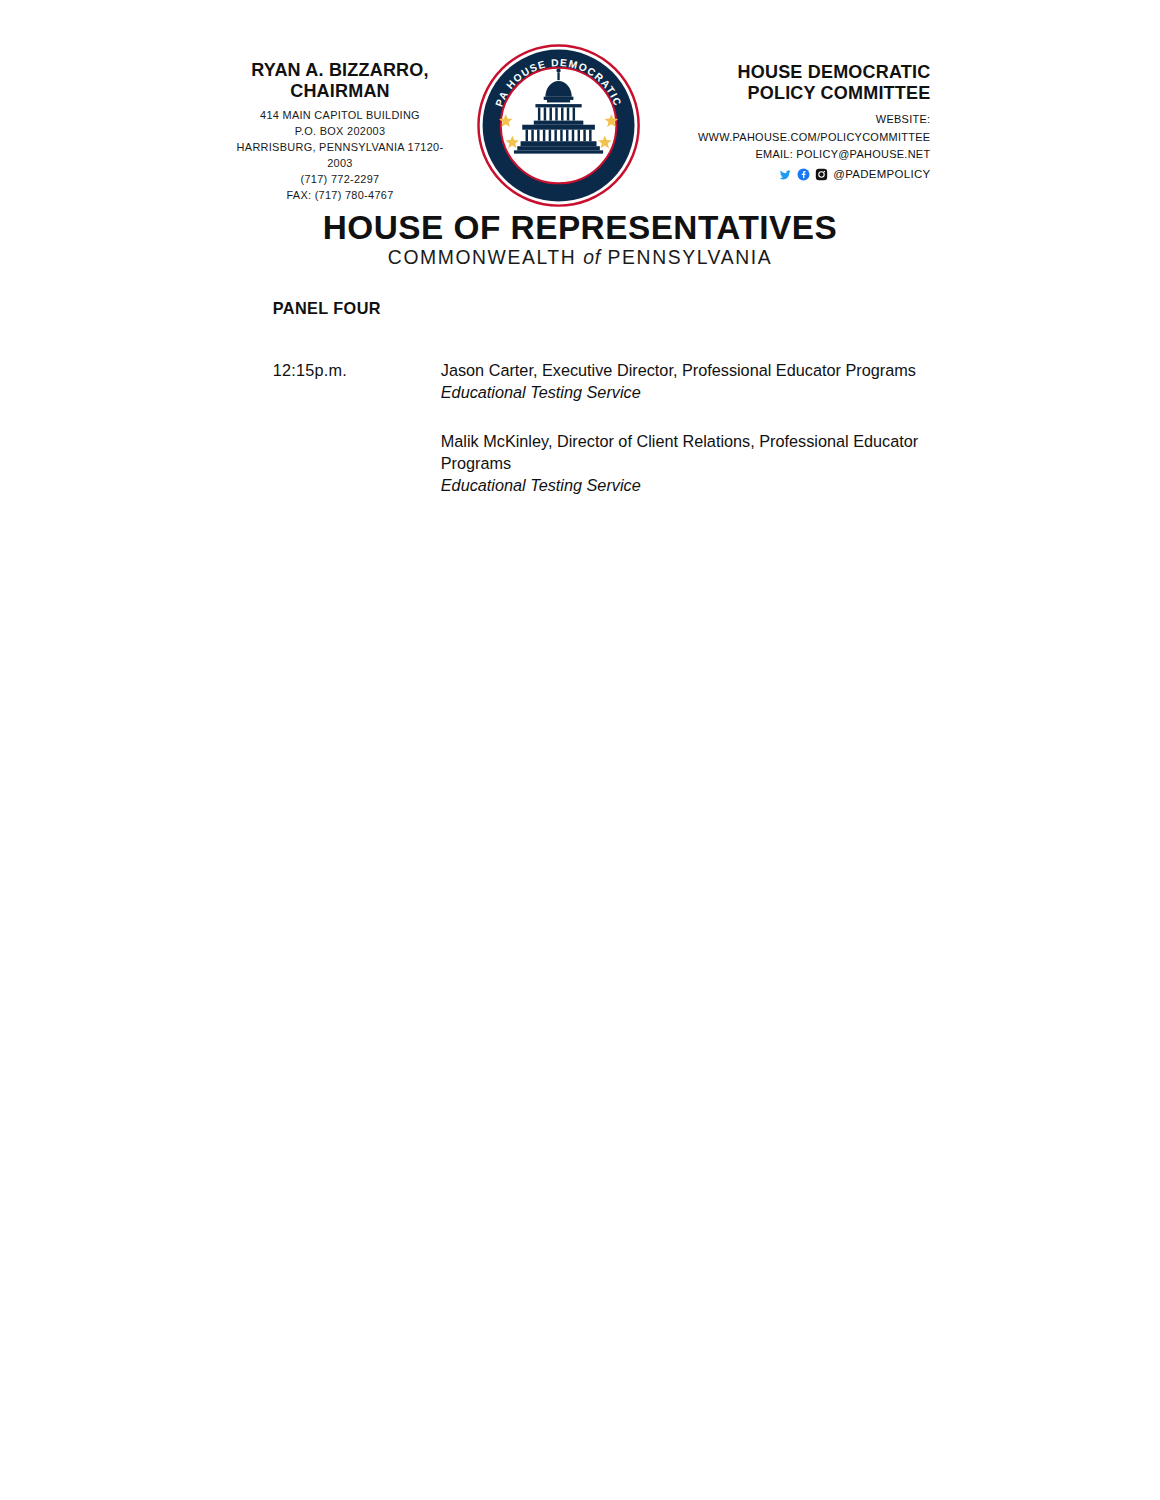Ryan A. Bizzarro, Chairman
414 Main Capitol Building
P.O. Box 202003
Harrisburg, Pennsylvania 17120-2003
(717) 772-2297
Fax: (717) 780-4767
PA HOUSE DEMOCRATIC POLICY COMMITTEE
House Democratic Policy Committee
Website: www.pahouse.com/policycommittee
Email: policy@pahouse.net
@PADEMPOLICY
House of Representatives
COMMONWEALTH of PENNSYLVANIA
Panel Four
12:15p.m.
Jason Carter, Executive Director, Professional Educator Programs
Educational Testing Service
Malik McKinley, Director of Client Relations, Professional Educator Programs
Educational Testing Service